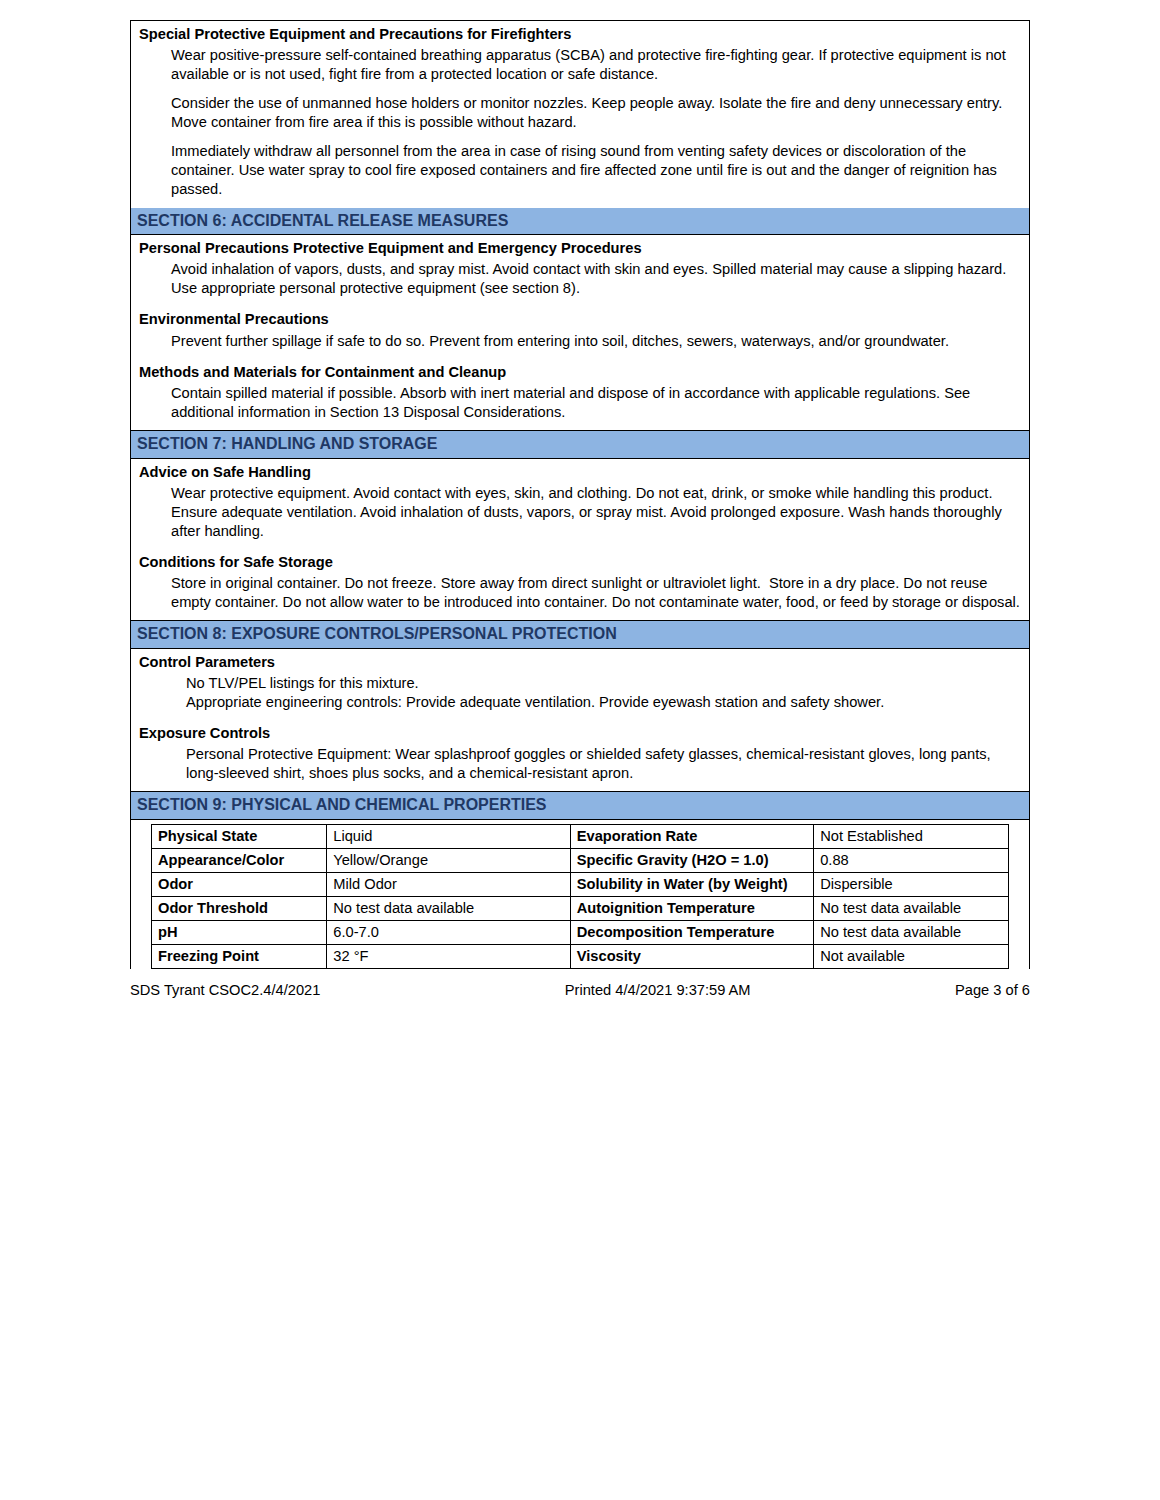Special Protective Equipment and Precautions for Firefighters
Wear positive-pressure self-contained breathing apparatus (SCBA) and protective fire-fighting gear. If protective equipment is not available or is not used, fight fire from a protected location or safe distance.
Consider the use of unmanned hose holders or monitor nozzles. Keep people away. Isolate the fire and deny unnecessary entry. Move container from fire area if this is possible without hazard.
Immediately withdraw all personnel from the area in case of rising sound from venting safety devices or discoloration of the container. Use water spray to cool fire exposed containers and fire affected zone until fire is out and the danger of reignition has passed.
SECTION 6: ACCIDENTAL RELEASE MEASURES
Personal Precautions Protective Equipment and Emergency Procedures
Avoid inhalation of vapors, dusts, and spray mist. Avoid contact with skin and eyes. Spilled material may cause a slipping hazard. Use appropriate personal protective equipment (see section 8).
Environmental Precautions
Prevent further spillage if safe to do so. Prevent from entering into soil, ditches, sewers, waterways, and/or groundwater.
Methods and Materials for Containment and Cleanup
Contain spilled material if possible. Absorb with inert material and dispose of in accordance with applicable regulations. See additional information in Section 13 Disposal Considerations.
SECTION 7: HANDLING AND STORAGE
Advice on Safe Handling
Wear protective equipment. Avoid contact with eyes, skin, and clothing. Do not eat, drink, or smoke while handling this product. Ensure adequate ventilation. Avoid inhalation of dusts, vapors, or spray mist. Avoid prolonged exposure. Wash hands thoroughly after handling.
Conditions for Safe Storage
Store in original container. Do not freeze. Store away from direct sunlight or ultraviolet light. Store in a dry place. Do not reuse empty container. Do not allow water to be introduced into container. Do not contaminate water, food, or feed by storage or disposal.
SECTION 8: EXPOSURE CONTROLS/PERSONAL PROTECTION
Control Parameters
No TLV/PEL listings for this mixture.
Appropriate engineering controls: Provide adequate ventilation. Provide eyewash station and safety shower.
Exposure Controls
Personal Protective Equipment: Wear splashproof goggles or shielded safety glasses, chemical-resistant gloves, long pants, long-sleeved shirt, shoes plus socks, and a chemical-resistant apron.
SECTION 9: PHYSICAL AND CHEMICAL PROPERTIES
| Physical State | Liquid | Evaporation Rate | Not Established |
| Appearance/Color | Yellow/Orange | Specific Gravity (H2O = 1.0) | 0.88 |
| Odor | Mild Odor | Solubility in Water (by Weight) | Dispersible |
| Odor Threshold | No test data available | Autoignition Temperature | No test data available |
| pH | 6.0-7.0 | Decomposition Temperature | No test data available |
| Freezing Point | 32 °F | Viscosity | Not available |
SDS Tyrant CSOC2.4/4/2021 Printed 4/4/2021 9:37:59 AM Page 3 of 6